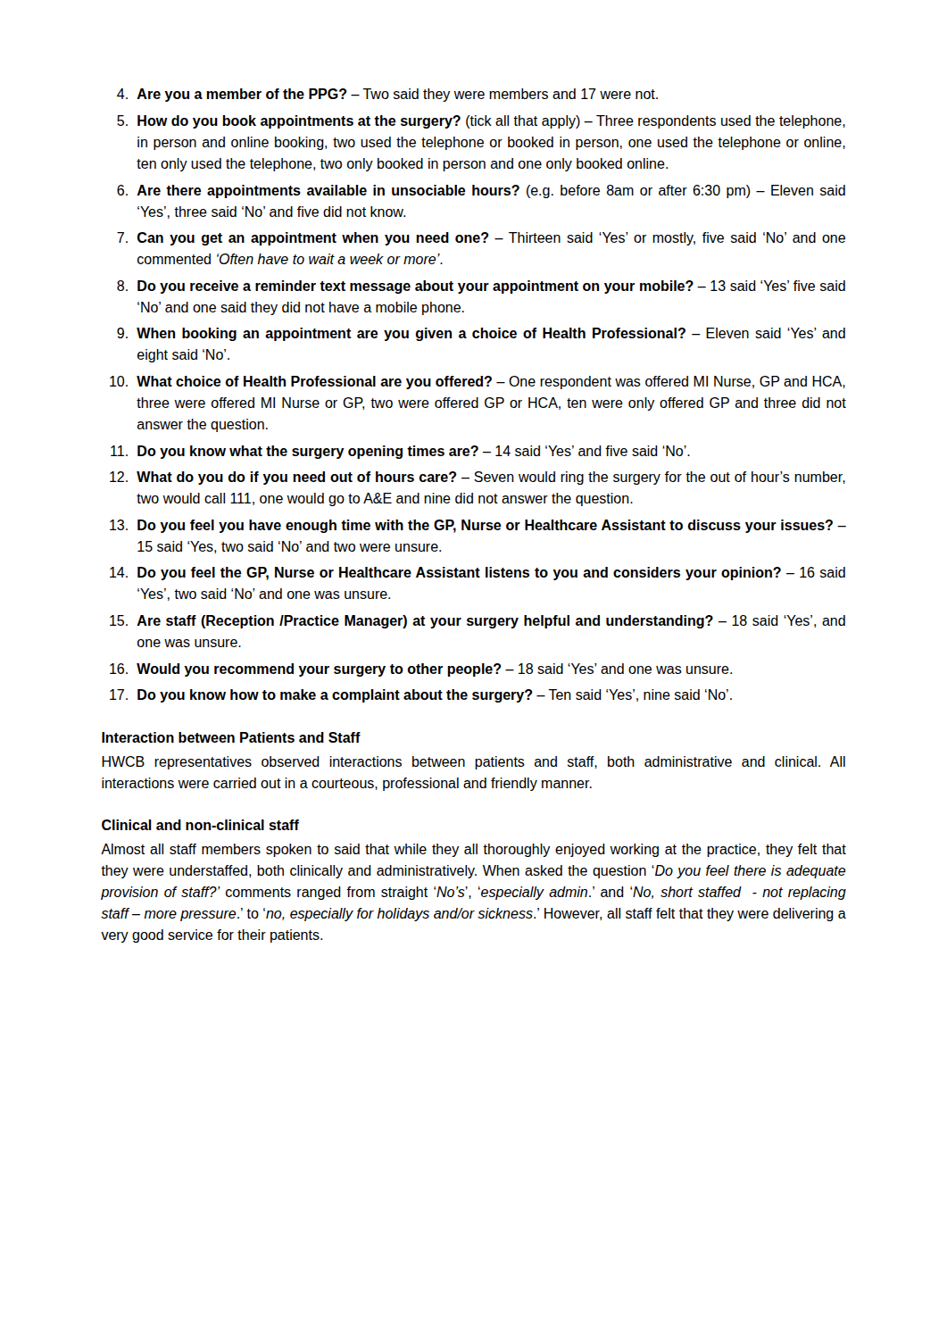Are you a member of the PPG? – Two said they were members and 17 were not.
How do you book appointments at the surgery? (tick all that apply) – Three respondents used the telephone, in person and online booking, two used the telephone or booked in person, one used the telephone or online, ten only used the telephone, two only booked in person and one only booked online.
Are there appointments available in unsociable hours? (e.g. before 8am or after 6:30 pm) – Eleven said ‘Yes’, three said ‘No’ and five did not know.
Can you get an appointment when you need one? – Thirteen said ‘Yes’ or mostly, five said ‘No’ and one commented ‘Often have to wait a week or more’.
Do you receive a reminder text message about your appointment on your mobile? – 13 said ‘Yes’ five said ‘No’ and one said they did not have a mobile phone.
When booking an appointment are you given a choice of Health Professional? – Eleven said ‘Yes’ and eight said ‘No’.
What choice of Health Professional are you offered? – One respondent was offered MI Nurse, GP and HCA, three were offered MI Nurse or GP, two were offered GP or HCA, ten were only offered GP and three did not answer the question.
Do you know what the surgery opening times are? – 14 said ‘Yes’ and five said ‘No’.
What do you do if you need out of hours care? – Seven would ring the surgery for the out of hour’s number, two would call 111, one would go to A&E and nine did not answer the question.
Do you feel you have enough time with the GP, Nurse or Healthcare Assistant to discuss your issues? – 15 said ‘Yes, two said ‘No’ and two were unsure.
Do you feel the GP, Nurse or Healthcare Assistant listens to you and considers your opinion? – 16 said ‘Yes’, two said ‘No’ and one was unsure.
Are staff (Reception /Practice Manager) at your surgery helpful and understanding? – 18 said ‘Yes’, and one was unsure.
Would you recommend your surgery to other people? – 18 said ‘Yes’ and one was unsure.
Do you know how to make a complaint about the surgery? – Ten said ‘Yes’, nine said ‘No’.
Interaction between Patients and Staff
HWCB representatives observed interactions between patients and staff, both administrative and clinical. All interactions were carried out in a courteous, professional and friendly manner.
Clinical and non-clinical staff
Almost all staff members spoken to said that while they all thoroughly enjoyed working at the practice, they felt that they were understaffed, both clinically and administratively. When asked the question ‘Do you feel there is adequate provision of staff?’ comments ranged from straight ‘No’s’, ‘especially admin.’ and ‘No, short staffed - not replacing staff – more pressure.’ to ‘no, especially for holidays and/or sickness.’ However, all staff felt that they were delivering a very good service for their patients.